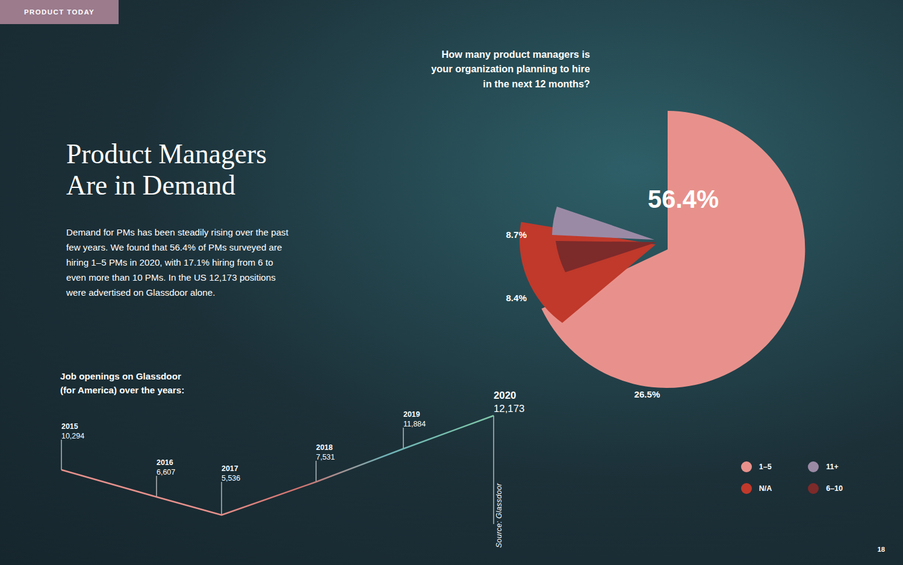Product Today
Product Managers
Are in Demand
Demand for PMs has been steadily rising over the past few years. We found that 56.4% of PMs surveyed are hiring 1–5 PMs in 2020, with 17.1% hiring from 6 to even more than 10 PMs. In the US 12,173 positions were advertised on Glassdoor alone.
How many product managers is
your organization planning to hire
in the next 12 months?
56.4% 8.7% 8.4% 26.5%
1–5
11+
N/A
6–10
Job openings on Glassdoor
(for America) over the years:
2015 10,294 2016 6,607 2017 5,536 2018 7,531 2019 11,884 2020 12,173
Source: Glassdoor
18